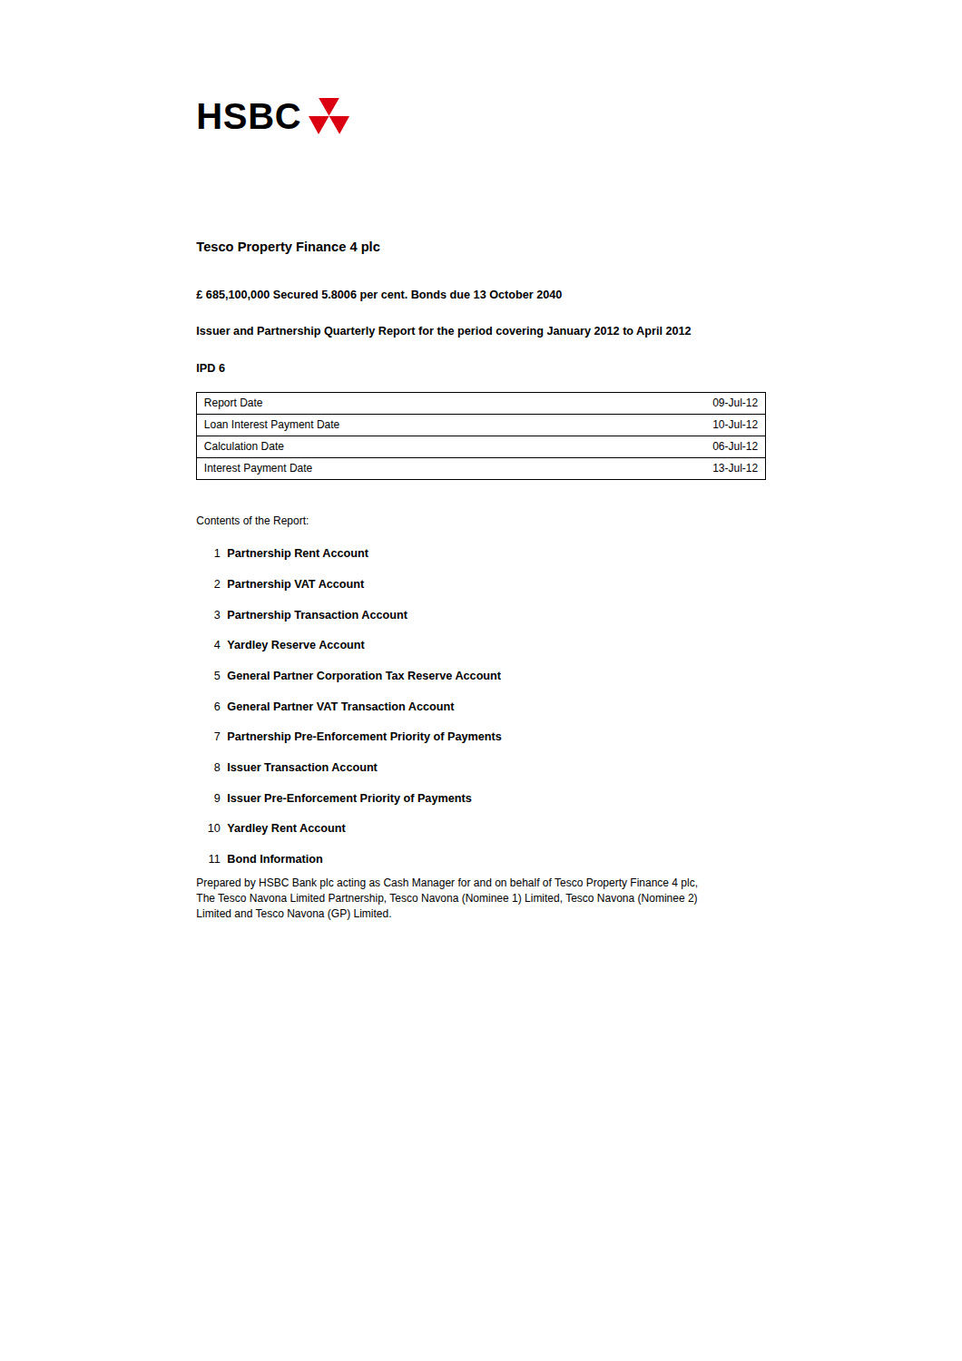HSBC
Tesco Property Finance 4 plc
£ 685,100,000 Secured 5.8006 per cent. Bonds due 13 October 2040
Issuer and Partnership Quarterly Report for the period covering January 2012 to April 2012
IPD 6
| Report Date | 09-Jul-12 |
| Loan Interest Payment Date | 10-Jul-12 |
| Calculation Date | 06-Jul-12 |
| Interest Payment Date | 13-Jul-12 |
Contents of the Report:
Partnership Rent Account
Partnership VAT Account
Partnership Transaction Account
Yardley Reserve Account
General Partner Corporation Tax Reserve Account
General Partner VAT Transaction Account
Partnership Pre-Enforcement Priority of Payments
Issuer Transaction Account
Issuer Pre-Enforcement Priority of Payments
Yardley Rent Account
Bond Information
Prepared by HSBC Bank plc acting as Cash Manager for and on behalf of Tesco Property Finance 4 plc,
The Tesco Navona Limited Partnership, Tesco Navona (Nominee 1) Limited, Tesco Navona (Nominee 2)
Limited and Tesco Navona (GP) Limited.